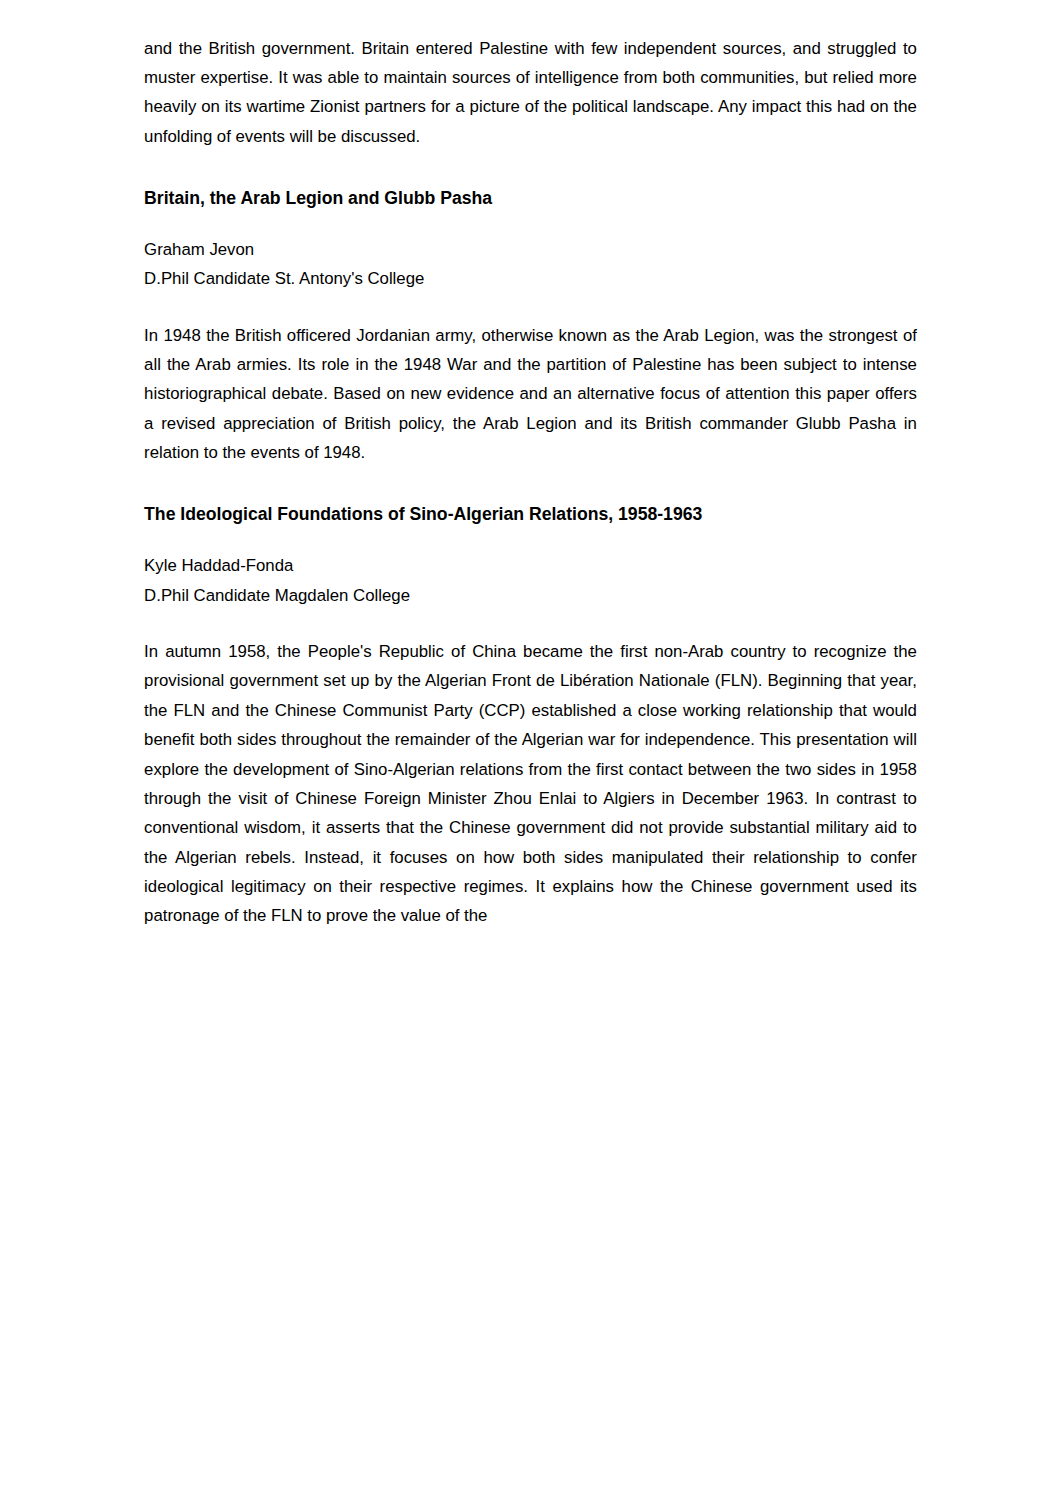and the British government. Britain entered Palestine with few independent sources, and struggled to muster expertise. It was able to maintain sources of intelligence from both communities, but relied more heavily on its wartime Zionist partners for a picture of the political landscape. Any impact this had on the unfolding of events will be discussed.
Britain, the Arab Legion and Glubb Pasha
Graham Jevon D.Phil Candidate St. Antony's College
In 1948 the British officered Jordanian army, otherwise known as the Arab Legion, was the strongest of all the Arab armies. Its role in the 1948 War and the partition of Palestine has been subject to intense historiographical debate. Based on new evidence and an alternative focus of attention this paper offers a revised appreciation of British policy, the Arab Legion and its British commander Glubb Pasha in relation to the events of 1948.
The Ideological Foundations of Sino-Algerian Relations, 1958-1963
Kyle Haddad-Fonda D.Phil Candidate Magdalen College
In autumn 1958, the People's Republic of China became the first non-Arab country to recognize the provisional government set up by the Algerian Front de Libération Nationale (FLN). Beginning that year, the FLN and the Chinese Communist Party (CCP) established a close working relationship that would benefit both sides throughout the remainder of the Algerian war for independence. This presentation will explore the development of Sino-Algerian relations from the first contact between the two sides in 1958 through the visit of Chinese Foreign Minister Zhou Enlai to Algiers in December 1963. In contrast to conventional wisdom, it asserts that the Chinese government did not provide substantial military aid to the Algerian rebels. Instead, it focuses on how both sides manipulated their relationship to confer ideological legitimacy on their respective regimes. It explains how the Chinese government used its patronage of the FLN to prove the value of the